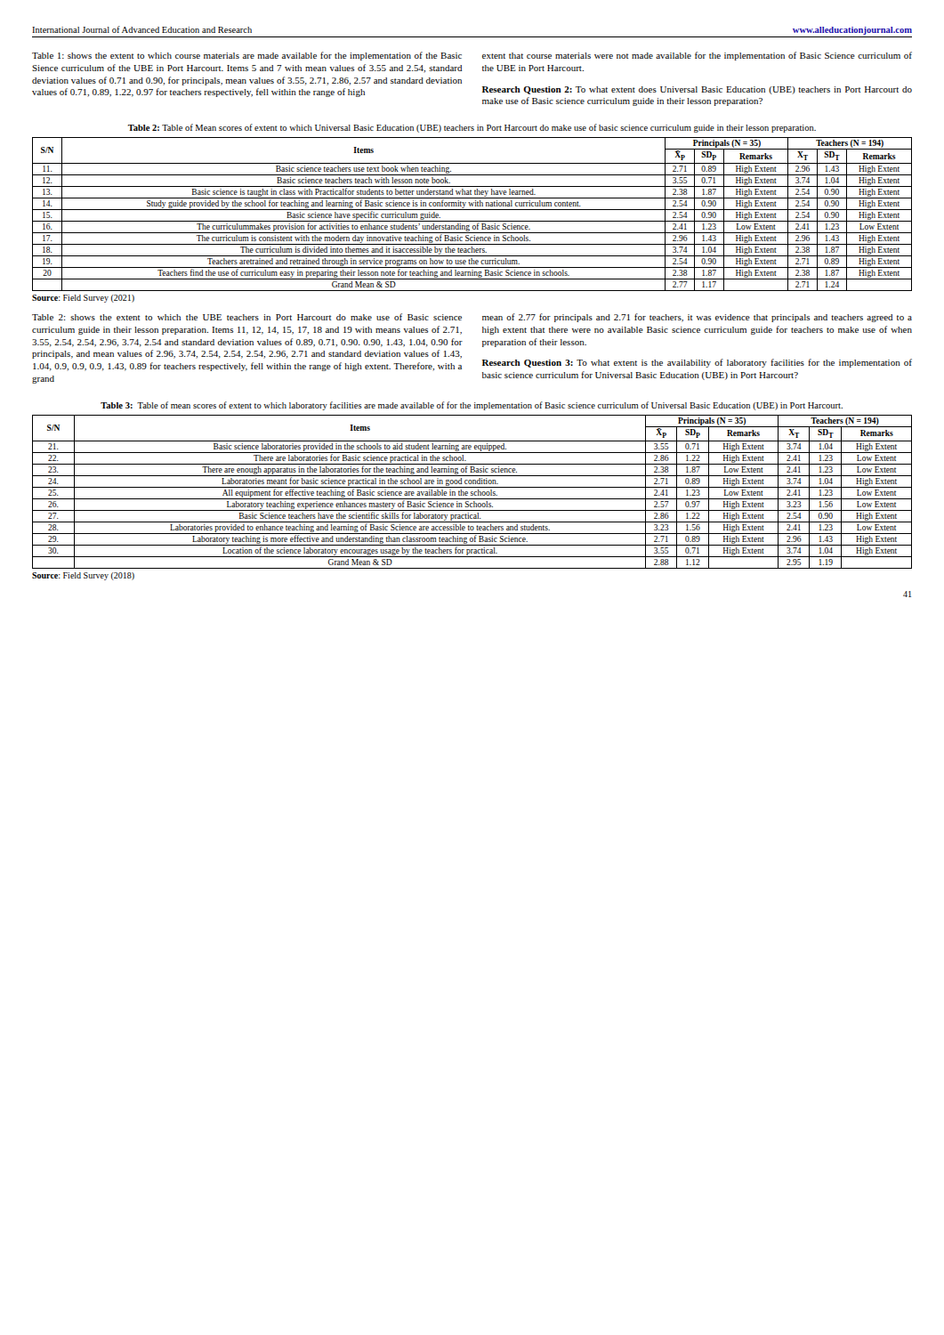International Journal of Advanced Education and Research
www.alleducationjournal.com
Table 1: shows the extent to which course materials are made available for the implementation of the Basic Sience curriculum of the UBE in Port Harcourt. Items 5 and 7 with mean values of 3.55 and 2.54, standard deviation values of 0.71 and 0.90, for principals, mean values of 3.55, 2.71, 2.86, 2.57 and standard deviation values of 0.71, 0.89, 1.22, 0.97 for teachers respectively, fell within the range of high
extent that course materials were not made available for the implementation of Basic Science curriculum of the UBE in Port Harcourt.
Research Question 2: To what extent does Universal Basic Education (UBE) teachers in Port Harcourt do make use of Basic science curriculum guide in their lesson preparation?
Table 2: Table of Mean scores of extent to which Universal Basic Education (UBE) teachers in Port Harcourt do make use of basic science curriculum guide in their lesson preparation.
| S/N | Items | Principals (N = 35) | Teachers (N = 194) |
| --- | --- | --- | --- |
| X̄ P | SD P | Remarks | X T | SD T | Remarks |
| 11. | Basic science teachers use text book when teaching. | 2.71 | 0.89 | High Extent | 2.96 | 1.43 | High Extent |
| 12. | Basic science teachers teach with lesson note book. | 3.55 | 0.71 | High Extent | 3.74 | 1.04 | High Extent |
| 13. | Basic science is taught in class with Practicalfor students to better understand what they have learned. | 2.38 | 1.87 | High Extent | 2.54 | 0.90 | High Extent |
| 14. | Study guide provided by the school for teaching and learning of Basic science is in conformity with national curriculum content. | 2.54 | 0.90 | High Extent | 2.54 | 0.90 | High Extent |
| 15. | Basic science have specific curriculum guide. | 2.54 | 0.90 | High Extent | 2.54 | 0.90 | High Extent |
| 16. | The curriculummakes provision for activities to enhance students’ understanding of Basic Science. | 2.41 | 1.23 | Low Extent | 2.41 | 1.23 | Low Extent |
| 17. | The curriculum is consistent with the modern day innovative teaching of Basic Science in Schools. | 2.96 | 1.43 | High Extent | 2.96 | 1.43 | High Extent |
| 18. | The curriculum is divided into themes and it isaccessible by the teachers. | 3.74 | 1.04 | High Extent | 2.38 | 1.87 | High Extent |
| 19. | Teachers aretrained and retrained through in service programs on how to use the curriculum. | 2.54 | 0.90 | High Extent | 2.71 | 0.89 | High Extent |
| 20 | Teachers find the use of curriculum easy in preparing their lesson note for teaching and learning Basic Science in schools. | 2.38 | 1.87 | High Extent | 2.38 | 1.87 | High Extent |
| | Grand Mean & SD | 2.77 | 1.17 | | 2.71 | 1.24 | |
Source: Field Survey (2021)
Table 2: shows the extent to which the UBE teachers in Port Harcourt do make use of Basic science curriculum guide in their lesson preparation. Items 11, 12, 14, 15, 17, 18 and 19 with means values of 2.71, 3.55, 2.54, 2.54, 2.96, 3.74, 2.54 and standard deviation values of 0.89, 0.71, 0.90. 0.90, 1.43, 1.04, 0.90 for principals, and mean values of 2.96, 3.74, 2.54, 2.54, 2.54, 2.96, 2.71 and standard deviation values of 1.43, 1.04, 0.9, 0.9, 0.9, 1.43, 0.89 for teachers respectively, fell within the range of high extent. Therefore, with a grand
mean of 2.77 for principals and 2.71 for teachers, it was evidence that principals and teachers agreed to a high extent that there were no available Basic science curriculum guide for teachers to make use of when preparation of their lesson.
Research Question 3: To what extent is the availability of laboratory facilities for the implementation of basic science curriculum for Universal Basic Education (UBE) in Port Harcourt?
Table 3: Table of mean scores of extent to which laboratory facilities are made available of for the implementation of Basic science curriculum of Universal Basic Education (UBE) in Port Harcourt.
| S/N | Items | Principals (N = 35) | Teachers (N = 194) |
| --- | --- | --- | --- |
| X̄ P | SD P | Remarks | X T | SD T | Remarks |
| 21. | Basic science laboratories provided in the schools to aid student learning are equipped. | 3.55 | 0.71 | High Extent | 3.74 | 1.04 | High Extent |
| 22. | There are laboratories for Basic science practical in the school. | 2.86 | 1.22 | High Extent | 2.41 | 1.23 | Low Extent |
| 23. | There are enough apparatus in the laboratories for the teaching and learning of Basic science. | 2.38 | 1.87 | Low Extent | 2.41 | 1.23 | Low Extent |
| 24. | Laboratories meant for basic science practical in the school are in good condition. | 2.71 | 0.89 | High Extent | 3.74 | 1.04 | High Extent |
| 25. | All equipment for effective teaching of Basic science are available in the schools. | 2.41 | 1.23 | Low Extent | 2.41 | 1.23 | Low Extent |
| 26. | Laboratory teaching experience enhances mastery of Basic Science in Schools. | 2.57 | 0.97 | High Extent | 3.23 | 1.56 | Low Extent |
| 27. | Basic Science teachers have the scientific skills for laboratory practical. | 2.86 | 1.22 | High Extent | 2.54 | 0.90 | High Extent |
| 28. | Laboratories provided to enhance teaching and learning of Basic Science are accessible to teachers and students. | 3.23 | 1.56 | High Extent | 2.41 | 1.23 | Low Extent |
| 29. | Laboratory teaching is more effective and understanding than classroom teaching of Basic Science. | 2.71 | 0.89 | High Extent | 2.96 | 1.43 | High Extent |
| 30. | Location of the science laboratory encourages usage by the teachers for practical. | 3.55 | 0.71 | High Extent | 3.74 | 1.04 | High Extent |
| | Grand Mean & SD | 2.88 | 1.12 | | 2.95 | 1.19 | |
Source: Field Survey (2018)
41